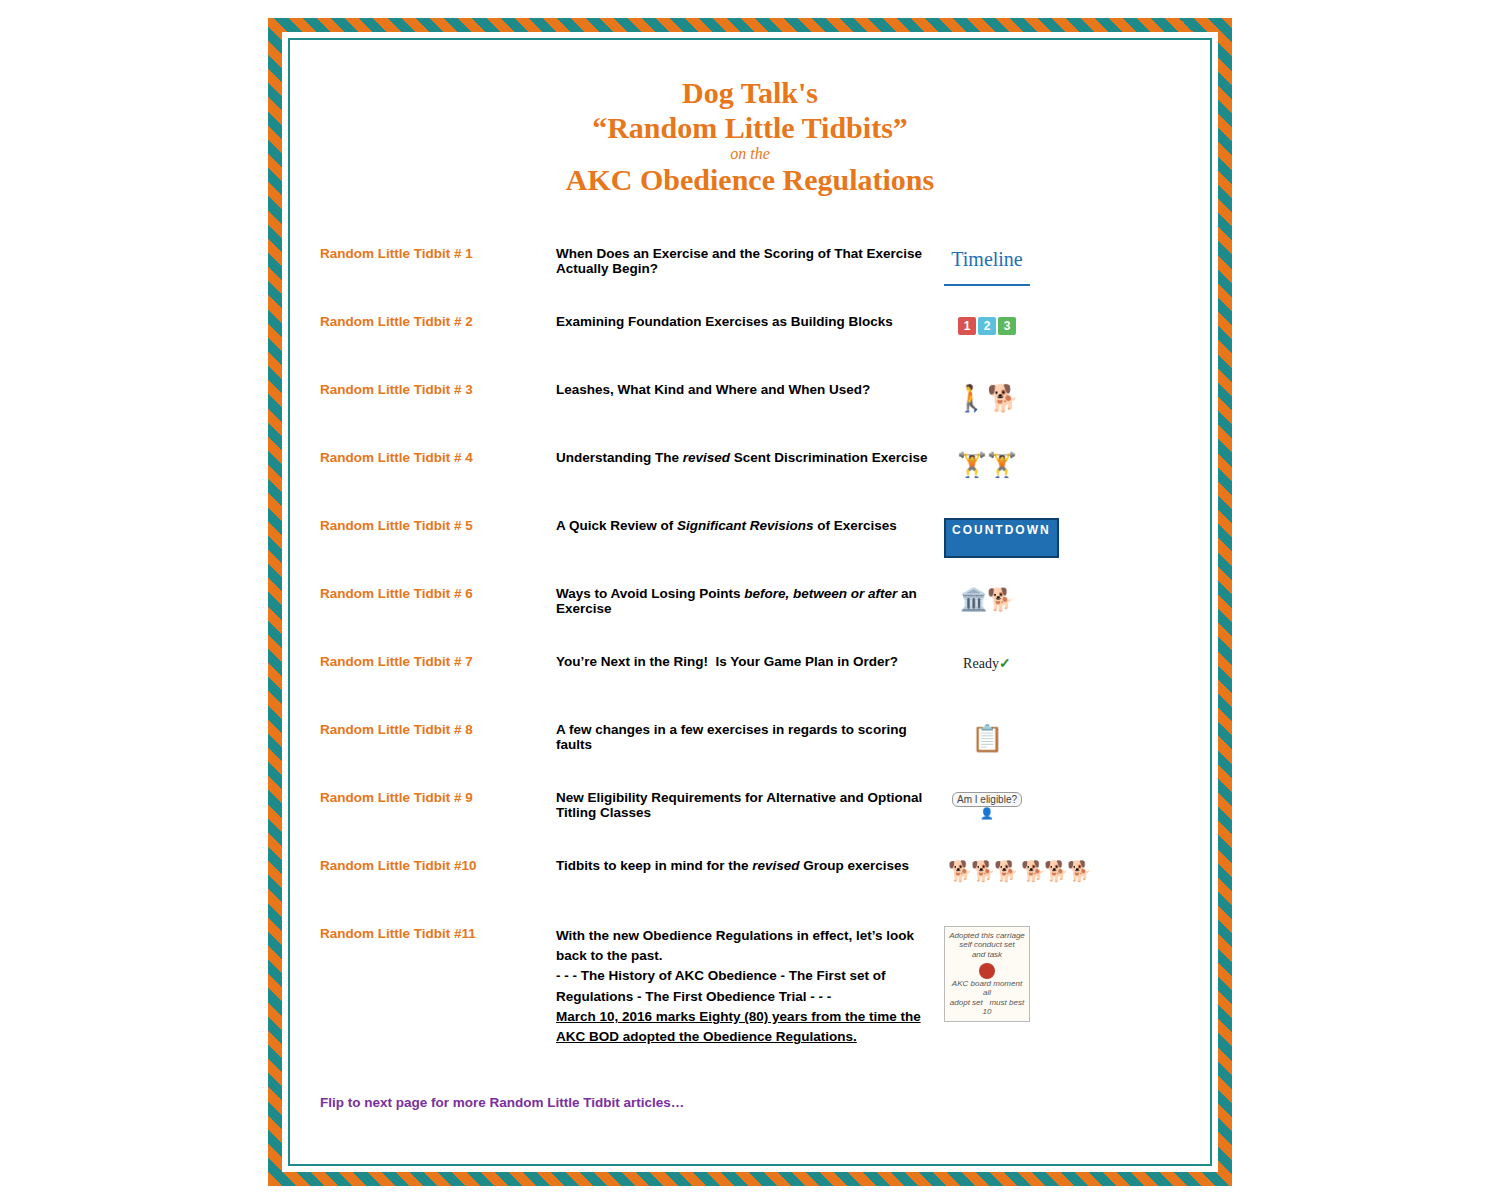Dog Talk's
“Random Little Tidbits”
on the
AKC Obedience Regulations
| Random Little Tidbit # 1 | When Does an Exercise and the Scoring of That Exercise Actually Begin? | Timeline |
| Random Little Tidbit # 2 | Examining Foundation Exercises as Building Blocks | 1 2 3 |
| Random Little Tidbit # 3 | Leashes, What Kind and Where and When Used? | 🚶🐕 |
| Random Little Tidbit # 4 | Understanding The revised Scent Discrimination Exercise | 🏋️🏋️ |
| Random Little Tidbit # 5 | A Quick Review of Significant Revisions of Exercises | COUNTDOWN |
| Random Little Tidbit # 6 | Ways to Avoid Losing Points before, between or after an Exercise | 🏛️🐕 |
| Random Little Tidbit # 7 | You’re Next in the Ring! Is Your Game Plan in Order? | Ready ✓ |
| Random Little Tidbit # 8 | A few changes in a few exercises in regards to scoring faults | 📋 |
| Random Little Tidbit # 9 | New Eligibility Requirements for Alternative and Optional Titling Classes | Am I eligible? 👤 |
| Random Little Tidbit #10 | Tidbits to keep in mind for the revised Group exercises | 🐕🐕🐕 🐕🐕🐕 |
| Random Little Tidbit #11 | With the new Obedience Regulations in effect, let’s look back to the past. - - - The History of AKC Obedience - The First set of Regulations - The First Obedience Trial - - - March 10, 2016 marks Eighty (80) years from the time the AKC BOD adopted the Obedience Regulations. | Adopted this carriage self conduct set and task AKC board moment all adopt set must best 10 |
Flip to next page for more Random Little Tidbit articles…